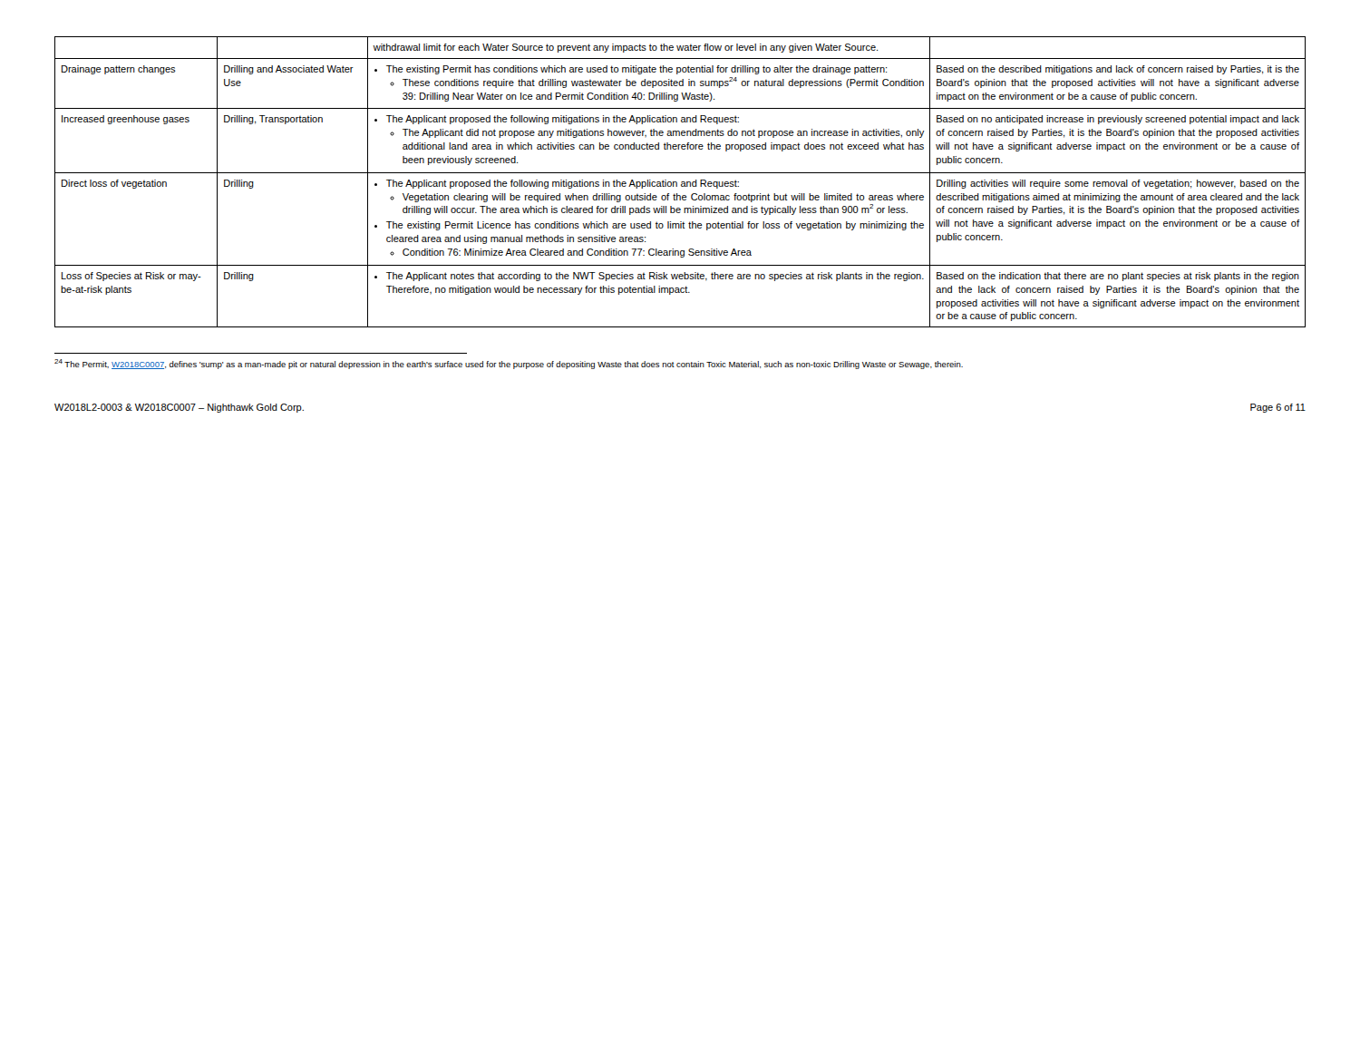| | | withdrawal limit for each Water Source to prevent any impacts to the water flow or level in any given Water Source. | |
| Drainage pattern changes | Drilling and Associated Water Use | The existing Permit has conditions which are used to mitigate the potential for drilling to alter the drainage pattern: These conditions require that drilling wastewater be deposited in sumps 24 or natural depressions (Permit Condition 39: Drilling Near Water on Ice and Permit Condition 40: Drilling Waste). | Based on the described mitigations and lack of concern raised by Parties, it is the Board's opinion that the proposed activities will not have a significant adverse impact on the environment or be a cause of public concern. |
| Increased greenhouse gases | Drilling, Transportation | The Applicant proposed the following mitigations in the Application and Request: The Applicant did not propose any mitigations however, the amendments do not propose an increase in activities, only additional land area in which activities can be conducted therefore the proposed impact does not exceed what has been previously screened. | Based on no anticipated increase in previously screened potential impact and lack of concern raised by Parties, it is the Board's opinion that the proposed activities will not have a significant adverse impact on the environment or be a cause of public concern. |
| Direct loss of vegetation | Drilling | The Applicant proposed the following mitigations in the Application and Request: Vegetation clearing will be required when drilling outside of the Colomac footprint but will be limited to areas where drilling will occur. The area which is cleared for drill pads will be minimized and is typically less than 900 m 2 or less. The existing Permit Licence has conditions which are used to limit the potential for loss of vegetation by minimizing the cleared area and using manual methods in sensitive areas: Condition 76: Minimize Area Cleared and Condition 77: Clearing Sensitive Area | Drilling activities will require some removal of vegetation; however, based on the described mitigations aimed at minimizing the amount of area cleared and the lack of concern raised by Parties, it is the Board's opinion that the proposed activities will not have a significant adverse impact on the environment or be a cause of public concern. |
| Loss of Species at Risk or may-be-at-risk plants | Drilling | The Applicant notes that according to the NWT Species at Risk website, there are no species at risk plants in the region. Therefore, no mitigation would be necessary for this potential impact. | Based on the indication that there are no plant species at risk plants in the region and the lack of concern raised by Parties it is the Board's opinion that the proposed activities will not have a significant adverse impact on the environment or be a cause of public concern. |
24 The Permit, W2018C0007, defines 'sump' as a man-made pit or natural depression in the earth's surface used for the purpose of depositing Waste that does not contain Toxic Material, such as non-toxic Drilling Waste or Sewage, therein.
W2018L2-0003 & W2018C0007 – Nighthawk Gold Corp.
Page 6 of 11